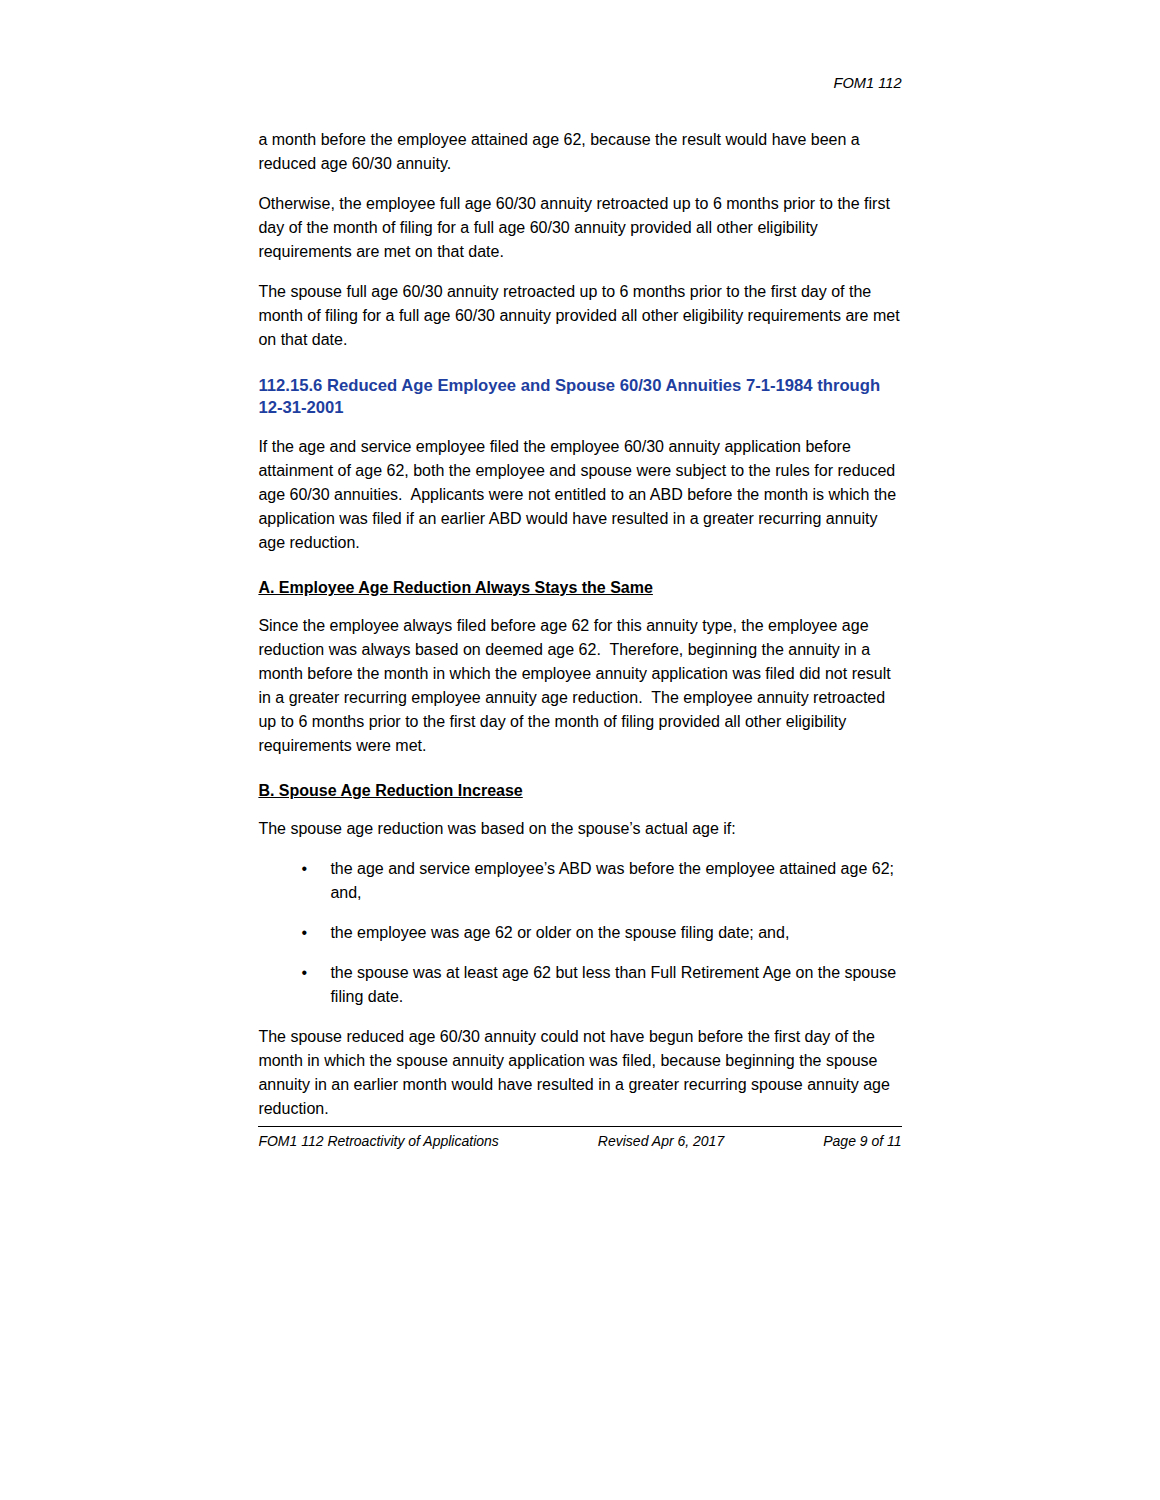FOM1 112
a month before the employee attained age 62, because the result would have been a reduced age 60/30 annuity.
Otherwise, the employee full age 60/30 annuity retroacted up to 6 months prior to the first day of the month of filing for a full age 60/30 annuity provided all other eligibility requirements are met on that date.
The spouse full age 60/30 annuity retroacted up to 6 months prior to the first day of the month of filing for a full age 60/30 annuity provided all other eligibility requirements are met on that date.
112.15.6 Reduced Age Employee and Spouse 60/30 Annuities 7-1-1984 through 12-31-2001
If the age and service employee filed the employee 60/30 annuity application before attainment of age 62, both the employee and spouse were subject to the rules for reduced age 60/30 annuities. Applicants were not entitled to an ABD before the month is which the application was filed if an earlier ABD would have resulted in a greater recurring annuity age reduction.
A. Employee Age Reduction Always Stays the Same
Since the employee always filed before age 62 for this annuity type, the employee age reduction was always based on deemed age 62. Therefore, beginning the annuity in a month before the month in which the employee annuity application was filed did not result in a greater recurring employee annuity age reduction. The employee annuity retroacted up to 6 months prior to the first day of the month of filing provided all other eligibility requirements were met.
B. Spouse Age Reduction Increase
The spouse age reduction was based on the spouse’s actual age if:
the age and service employee’s ABD was before the employee attained age 62; and,
the employee was age 62 or older on the spouse filing date; and,
the spouse was at least age 62 but less than Full Retirement Age on the spouse filing date.
The spouse reduced age 60/30 annuity could not have begun before the first day of the month in which the spouse annuity application was filed, because beginning the spouse annuity in an earlier month would have resulted in a greater recurring spouse annuity age reduction.
FOM1 112 Retroactivity of Applications Revised Apr 6, 2017 Page 9 of 11